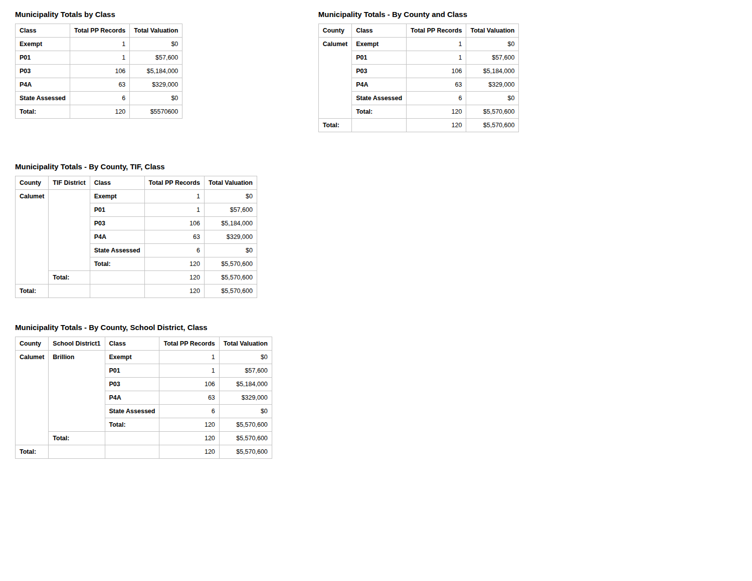| Municipality Totals by Class / Class / Total PP Records / Total Valuation / / --- / --- / --- / / Exempt / 1 / $0 / / P01 / 1 / $57,600 / / P03 / 106 / $5,184,000 / / P4A / 63 / $329,000 / / State Assessed / 6 / $0 / / Total: / 120 / $5570600 / | Municipality Totals - By County and Class / County / Class / Total PP Records / Total Valuation / / --- / --- / --- / --- / / Calumet / Exempt / 1 / $0 / / P01 / 1 / $57,600 / / P03 / 106 / $5,184,000 / / P4A / 63 / $329,000 / / State Assessed / 6 / $0 / / Total: / 120 / $5,570,600 / / Total: / / 120 / $5,570,600 / |
Municipality Totals - By County, TIF, Class
| County | TIF District | Class | Total PP Records | Total Valuation |
| --- | --- | --- | --- | --- |
| Calumet | | Exempt | 1 | $0 |
| P01 | 1 | $57,600 |
| P03 | 106 | $5,184,000 |
| P4A | 63 | $329,000 |
| State Assessed | 6 | $0 |
| Total: | 120 | $5,570,600 |
| Total: | | 120 | $5,570,600 |
| Total: | | | 120 | $5,570,600 |
Municipality Totals - By County, School District, Class
| County | School District1 | Class | Total PP Records | Total Valuation |
| --- | --- | --- | --- | --- |
| Calumet | Brillion | Exempt | 1 | $0 |
| P01 | 1 | $57,600 |
| P03 | 106 | $5,184,000 |
| P4A | 63 | $329,000 |
| State Assessed | 6 | $0 |
| Total: | 120 | $5,570,600 |
| Total: | | 120 | $5,570,600 |
| Total: | | | 120 | $5,570,600 |